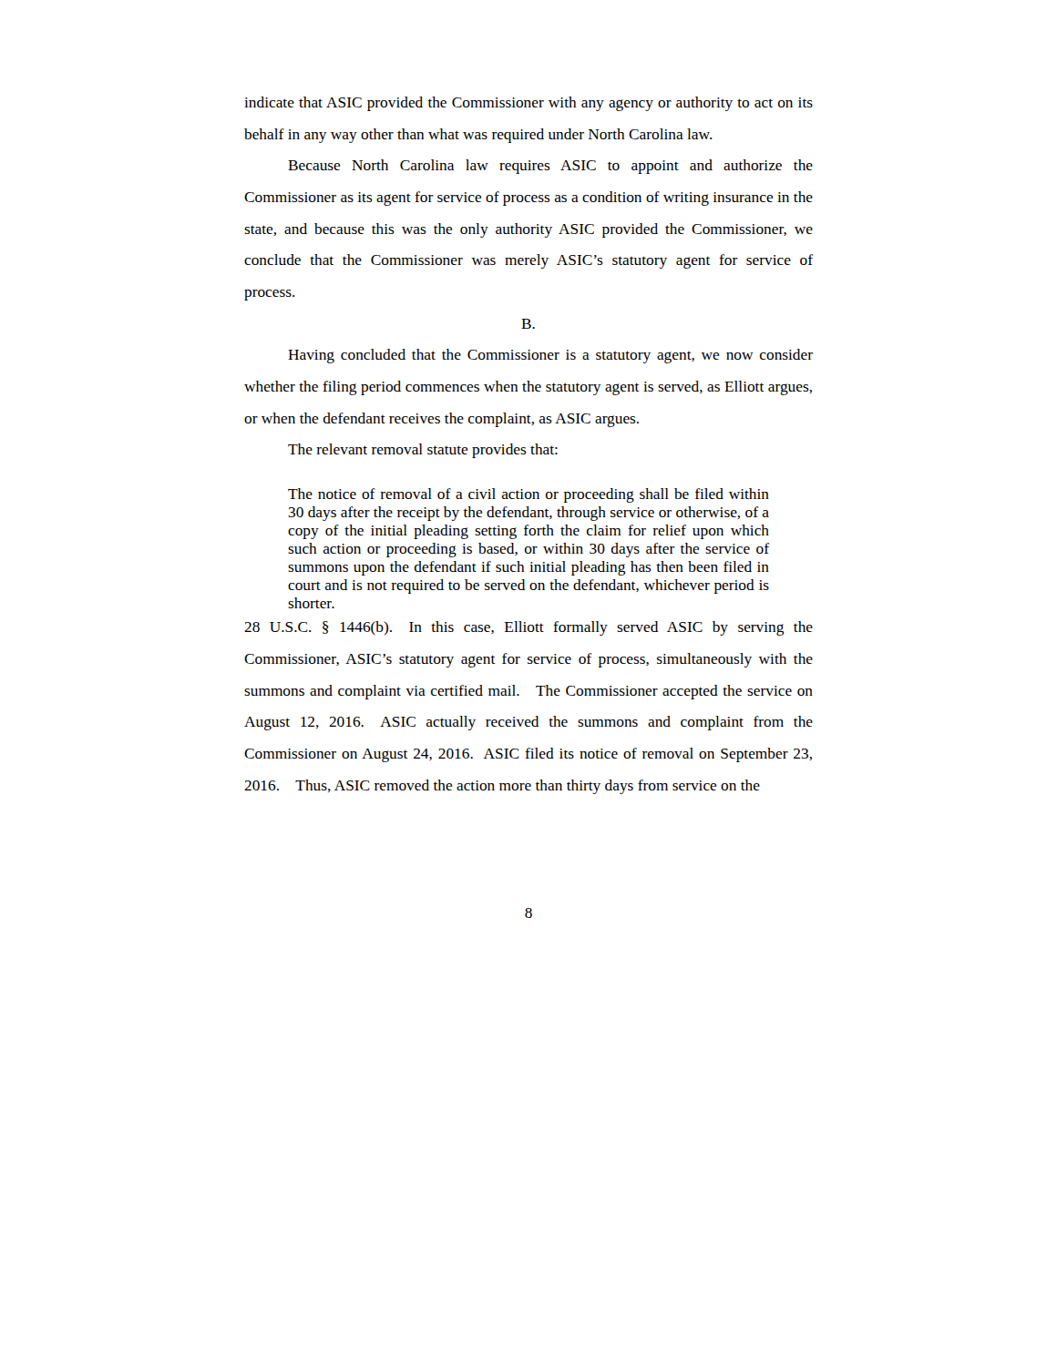indicate that ASIC provided the Commissioner with any agency or authority to act on its behalf in any way other than what was required under North Carolina law.
Because North Carolina law requires ASIC to appoint and authorize the Commissioner as its agent for service of process as a condition of writing insurance in the state, and because this was the only authority ASIC provided the Commissioner, we conclude that the Commissioner was merely ASIC’s statutory agent for service of process.
B.
Having concluded that the Commissioner is a statutory agent, we now consider whether the filing period commences when the statutory agent is served, as Elliott argues, or when the defendant receives the complaint, as ASIC argues.
The relevant removal statute provides that:
The notice of removal of a civil action or proceeding shall be filed within 30 days after the receipt by the defendant, through service or otherwise, of a copy of the initial pleading setting forth the claim for relief upon which such action or proceeding is based, or within 30 days after the service of summons upon the defendant if such initial pleading has then been filed in court and is not required to be served on the defendant, whichever period is shorter.
28 U.S.C. § 1446(b). In this case, Elliott formally served ASIC by serving the Commissioner, ASIC’s statutory agent for service of process, simultaneously with the summons and complaint via certified mail. The Commissioner accepted the service on August 12, 2016. ASIC actually received the summons and complaint from the Commissioner on August 24, 2016. ASIC filed its notice of removal on September 23, 2016. Thus, ASIC removed the action more than thirty days from service on the
8